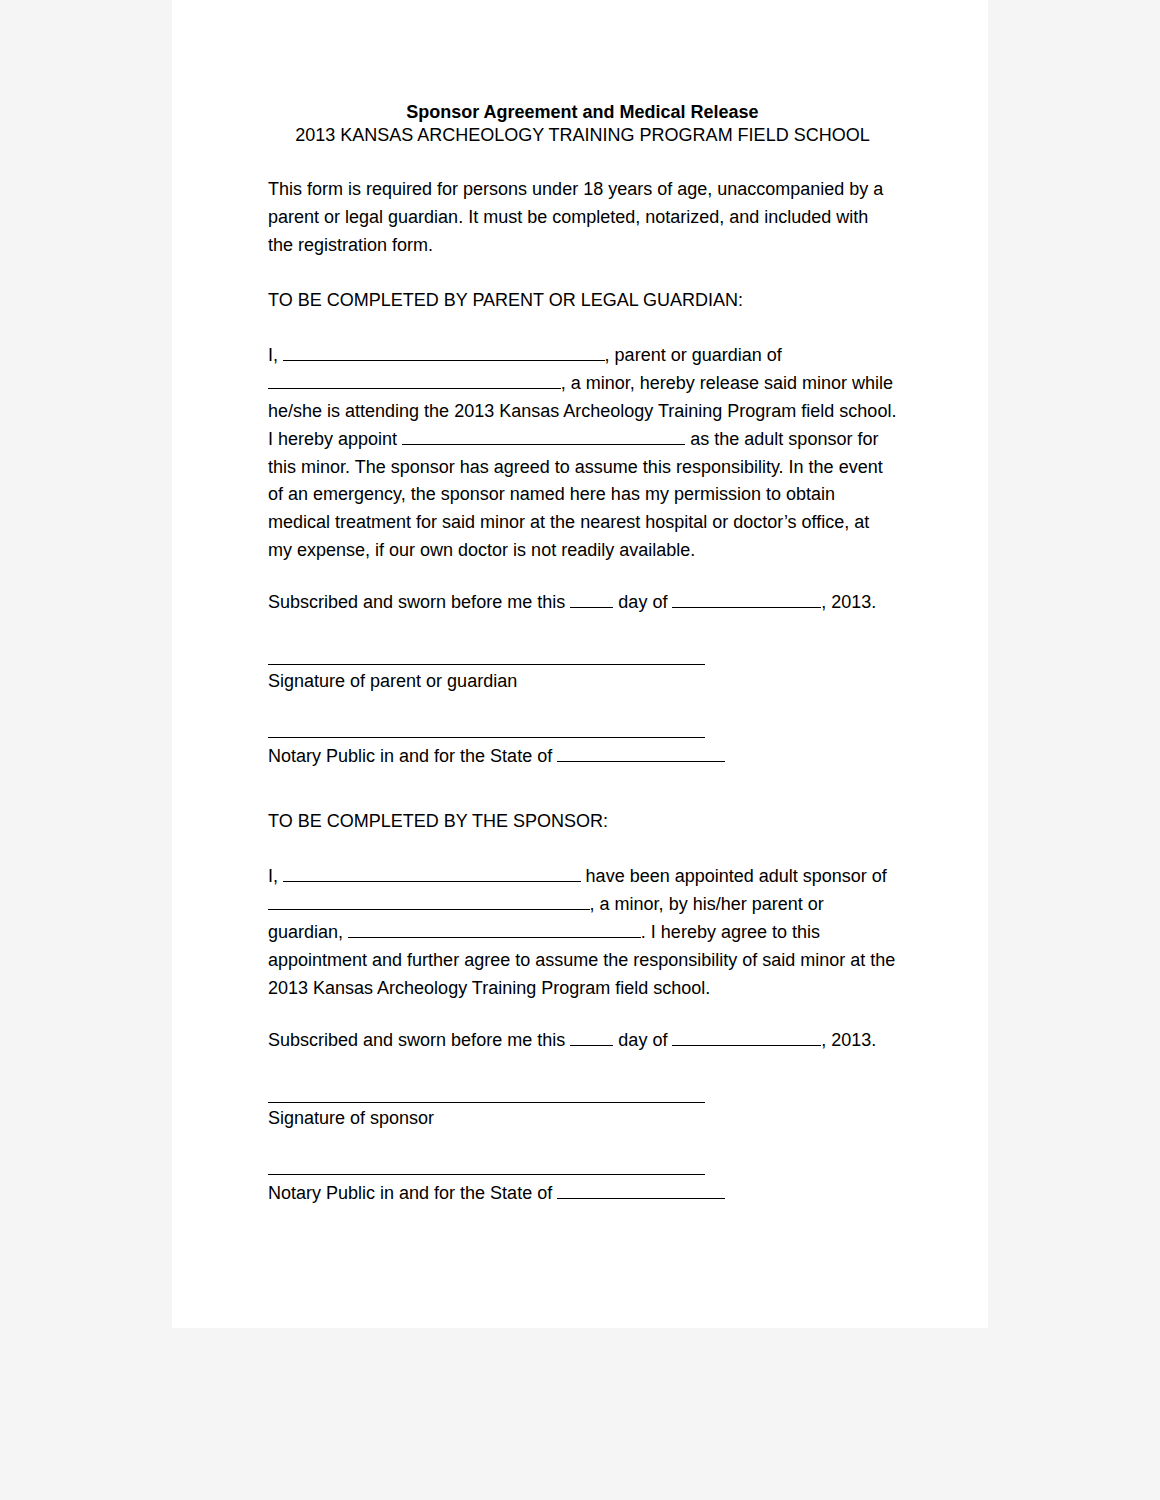Sponsor Agreement and Medical Release
2013 Kansas Archeology Training Program Field School
This form is required for persons under 18 years of age, unaccompanied by a parent or legal guardian. It must be completed, notarized, and included with the registration form.
TO BE COMPLETED BY PARENT OR LEGAL GUARDIAN:
I, , parent or guardian of , a minor, hereby release said minor while he/she is attending the 2013 Kansas Archeology Training Program field school. I hereby appoint as the adult sponsor for this minor. The sponsor has agreed to assume this responsibility. In the event of an emergency, the sponsor named here has my permission to obtain medical treatment for said minor at the nearest hospital or doctor’s office, at my expense, if our own doctor is not readily available.
Subscribed and sworn before me this day of , 2013.
Signature of parent or guardian
Notary Public in and for the State of
TO BE COMPLETED BY THE SPONSOR:
I, have been appointed adult sponsor of , a minor, by his/her parent or guardian, . I hereby agree to this appointment and further agree to assume the responsibility of said minor at the 2013 Kansas Archeology Training Program field school.
Subscribed and sworn before me this day of , 2013.
Signature of sponsor
Notary Public in and for the State of